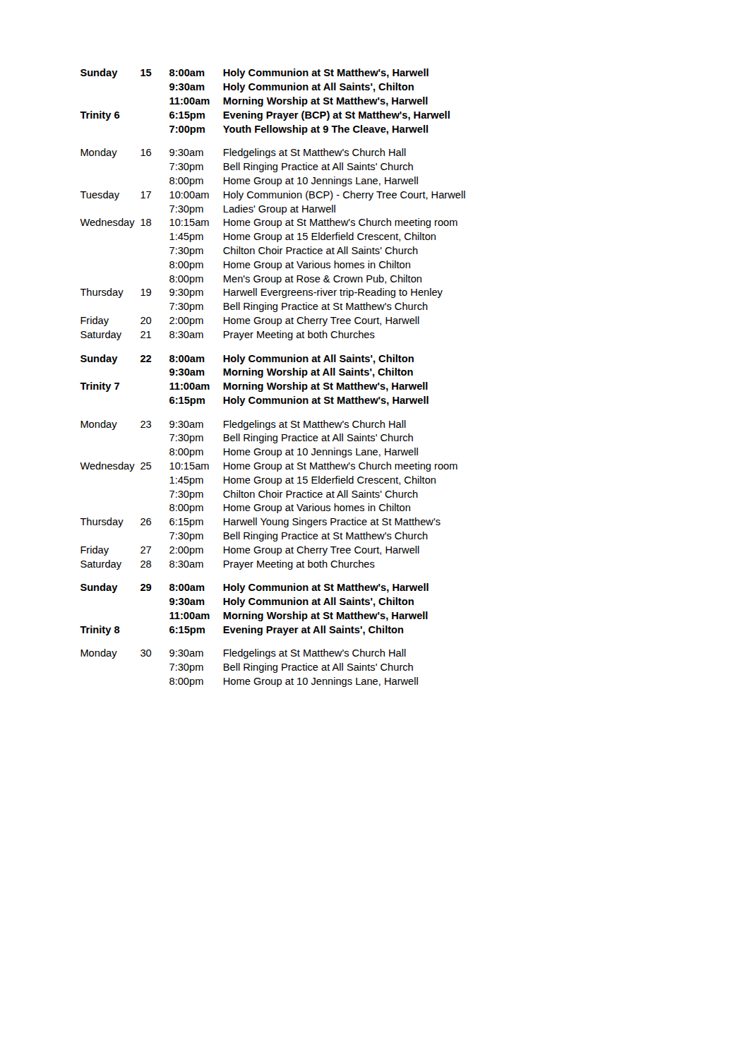| Sunday | 15 | 8:00am | Holy Communion at St Matthew's, Harwell |
| | | 9:30am | Holy Communion at All Saints', Chilton |
| | | 11:00am | Morning Worship at St Matthew's, Harwell |
| Trinity 6 | | 6:15pm | Evening Prayer (BCP) at St Matthew's, Harwell |
| | | 7:00pm | Youth Fellowship at 9 The Cleave, Harwell |
| Monday | 16 | 9:30am | Fledgelings at St Matthew's Church Hall |
| | | 7:30pm | Bell Ringing Practice at All Saints' Church |
| | | 8:00pm | Home Group at 10 Jennings Lane, Harwell |
| Tuesday | 17 | 10:00am | Holy Communion (BCP) - Cherry Tree Court, Harwell |
| | | 7:30pm | Ladies' Group at Harwell |
| Wednesday | 18 | 10:15am | Home Group at St Matthew's Church meeting room |
| | | 1:45pm | Home Group at 15 Elderfield Crescent, Chilton |
| | | 7:30pm | Chilton Choir Practice at All Saints' Church |
| | | 8:00pm | Home Group at Various homes in Chilton |
| | | 8:00pm | Men's Group at Rose & Crown Pub, Chilton |
| Thursday | 19 | 9:30pm | Harwell Evergreens-river trip-Reading to Henley |
| | | 7:30pm | Bell Ringing Practice at St Matthew's Church |
| Friday | 20 | 2:00pm | Home Group at Cherry Tree Court, Harwell |
| Saturday | 21 | 8:30am | Prayer Meeting at both Churches |
| Sunday | 22 | 8:00am | Holy Communion at All Saints', Chilton |
| | | 9:30am | Morning Worship at All Saints', Chilton |
| Trinity 7 | | 11:00am | Morning Worship at St Matthew's, Harwell |
| | | 6:15pm | Holy Communion at St Matthew's, Harwell |
| Monday | 23 | 9:30am | Fledgelings at St Matthew's Church Hall |
| | | 7:30pm | Bell Ringing Practice at All Saints' Church |
| | | 8:00pm | Home Group at 10 Jennings Lane, Harwell |
| Wednesday | 25 | 10:15am | Home Group at St Matthew's Church meeting room |
| | | 1:45pm | Home Group at 15 Elderfield Crescent, Chilton |
| | | 7:30pm | Chilton Choir Practice at All Saints' Church |
| | | 8:00pm | Home Group at Various homes in Chilton |
| Thursday | 26 | 6:15pm | Harwell Young Singers Practice at St Matthew's |
| | | 7:30pm | Bell Ringing Practice at St Matthew's Church |
| Friday | 27 | 2:00pm | Home Group at Cherry Tree Court, Harwell |
| Saturday | 28 | 8:30am | Prayer Meeting at both Churches |
| Sunday | 29 | 8:00am | Holy Communion at St Matthew's, Harwell |
| | | 9:30am | Holy Communion at All Saints', Chilton |
| | | 11:00am | Morning Worship at St Matthew's, Harwell |
| Trinity 8 | | 6:15pm | Evening Prayer at All Saints', Chilton |
| Monday | 30 | 9:30am | Fledgelings at St Matthew's Church Hall |
| | | 7:30pm | Bell Ringing Practice at All Saints' Church |
| | | 8:00pm | Home Group at 10 Jennings Lane, Harwell |